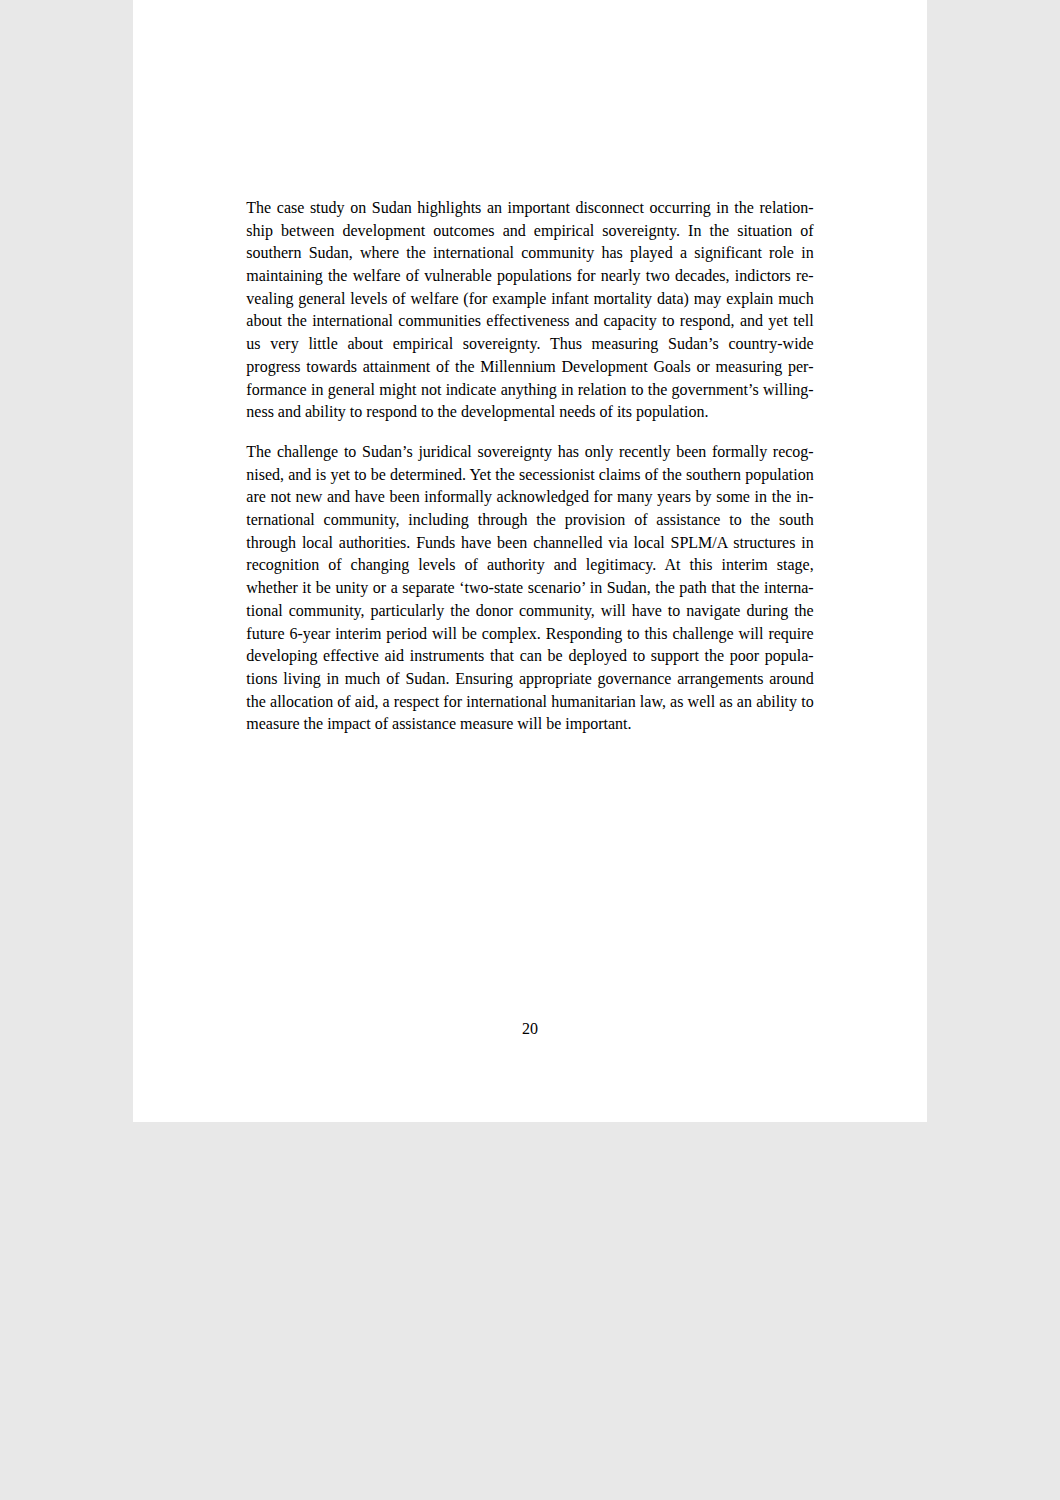The case study on Sudan highlights an important disconnect occurring in the relationship between development outcomes and empirical sovereignty. In the situation of southern Sudan, where the international community has played a significant role in maintaining the welfare of vulnerable populations for nearly two decades, indictors revealing general levels of welfare (for example infant mortality data) may explain much about the international communities effectiveness and capacity to respond, and yet tell us very little about empirical sovereignty. Thus measuring Sudan’s country-wide progress towards attainment of the Millennium Development Goals or measuring performance in general might not indicate anything in relation to the government’s willingness and ability to respond to the developmental needs of its population.
The challenge to Sudan’s juridical sovereignty has only recently been formally recognised, and is yet to be determined. Yet the secessionist claims of the southern population are not new and have been informally acknowledged for many years by some in the international community, including through the provision of assistance to the south through local authorities. Funds have been channelled via local SPLM/A structures in recognition of changing levels of authority and legitimacy. At this interim stage, whether it be unity or a separate ‘two-state scenario’ in Sudan, the path that the international community, particularly the donor community, will have to navigate during the future 6-year interim period will be complex. Responding to this challenge will require developing effective aid instruments that can be deployed to support the poor populations living in much of Sudan. Ensuring appropriate governance arrangements around the allocation of aid, a respect for international humanitarian law, as well as an ability to measure the impact of assistance measure will be important.
20